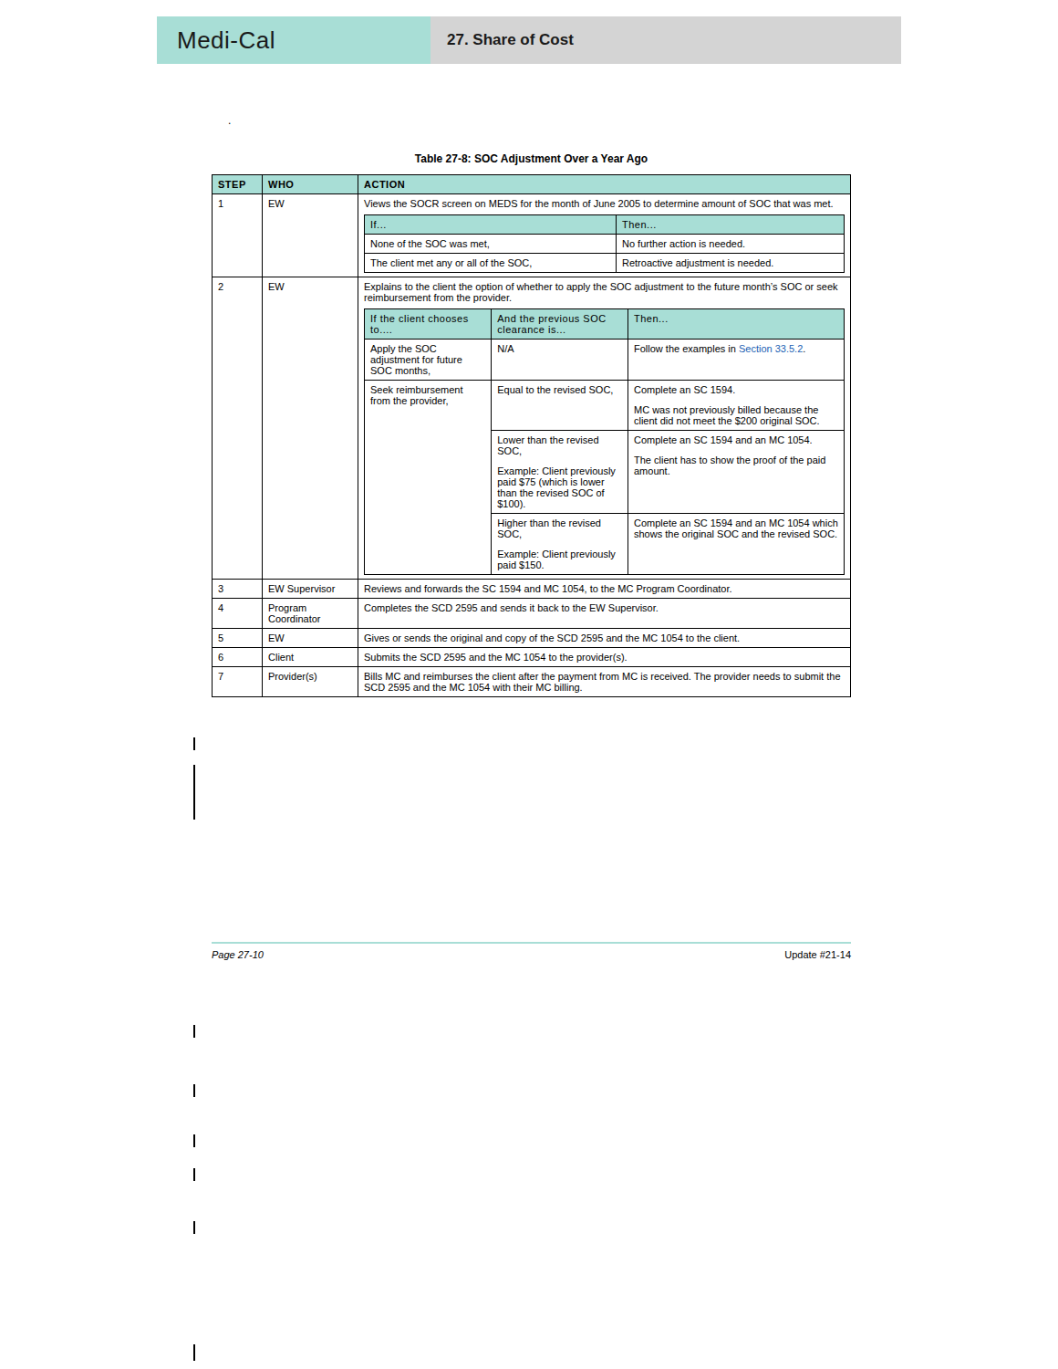Medi-Cal
27. Share of Cost
.
Table 27-8: SOC Adjustment Over a Year Ago
| STEP | WHO | ACTION |
| --- | --- | --- |
| 1 | EW | Views the SOCR screen on MEDS for the month of June 2005 to determine amount of SOC that was met. / If... / Then... / / --- / --- / / None of the SOC was met, / No further action is needed. / / The client met any or all of the SOC, / Retroactive adjustment is needed. / |
| 2 | EW | Explains to the client the option of whether to apply the SOC adjustment to the future month’s SOC or seek reimbursement from the provider. / If the client chooses to.... / And the previous SOC clearance is... / Then... / / --- / --- / --- / / Apply the SOC adjustment for future SOC months, / N/A / Follow the examples in Section 33.5.2 . / / Seek reimbursement from the provider, / Equal to the revised SOC, / Complete an SC 1594. MC was not previously billed because the client did not meet the $200 original SOC. / / Lower than the revised SOC, Example: Client previously paid $75 (which is lower than the revised SOC of $100). / Complete an SC 1594 and an MC 1054. The client has to show the proof of the paid amount. / / Higher than the revised SOC, Example: Client previously paid $150. / Complete an SC 1594 and an MC 1054 which shows the original SOC and the revised SOC. / |
| 3 | EW Supervisor | Reviews and forwards the SC 1594 and MC 1054, to the MC Program Coordinator. |
| 4 | Program Coordinator | Completes the SCD 2595 and sends it back to the EW Supervisor. |
| 5 | EW | Gives or sends the original and copy of the SCD 2595 and the MC 1054 to the client. |
| 6 | Client | Submits the SCD 2595 and the MC 1054 to the provider(s). |
| 7 | Provider(s) | Bills MC and reimburses the client after the payment from MC is received. The provider needs to submit the SCD 2595 and the MC 1054 with their MC billing. |
Page 27-10
Update #21-14